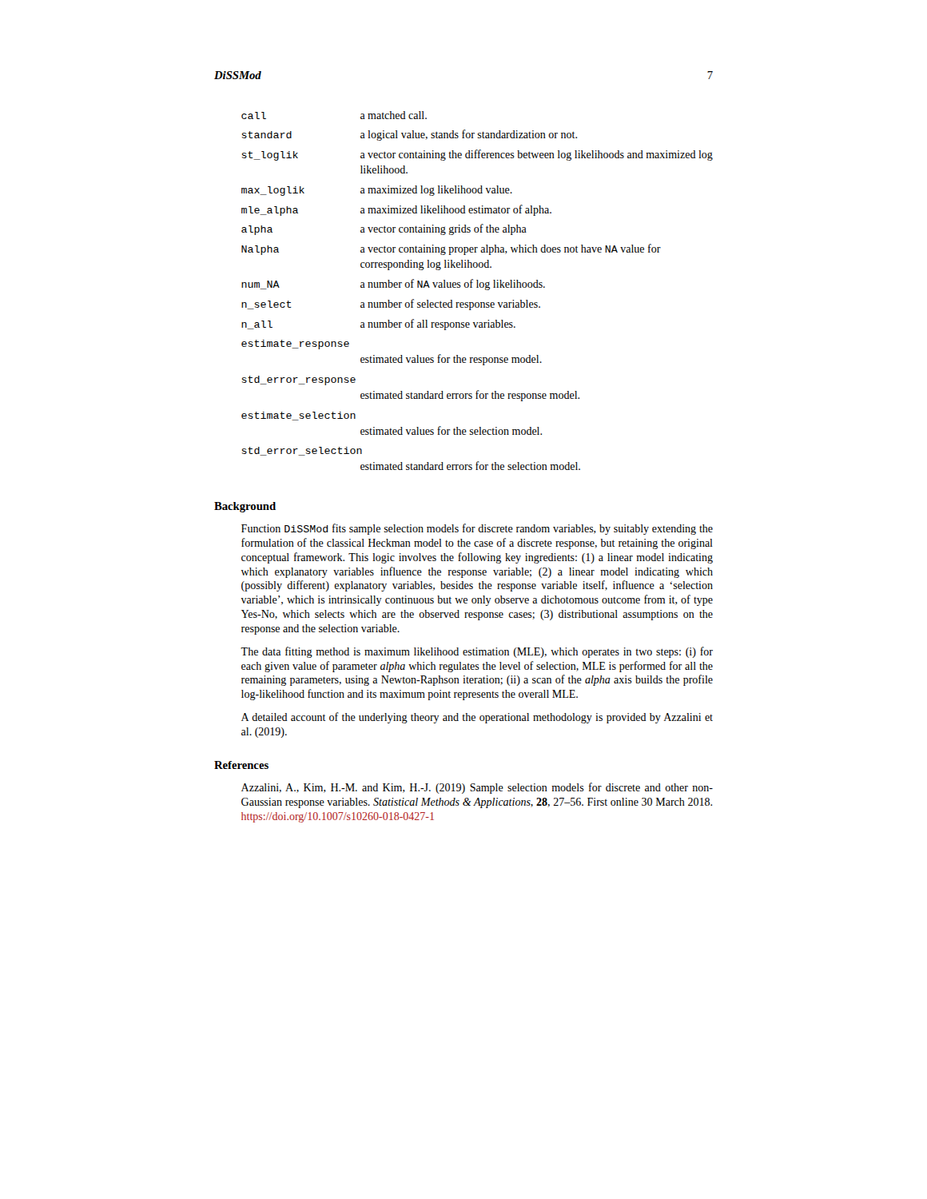DiSSMod 7
call
a matched call.
standard
a logical value, stands for standardization or not.
st_loglik
a vector containing the differences between log likelihoods and maximized log likelihood.
max_loglik
a maximized log likelihood value.
mle_alpha
a maximized likelihood estimator of alpha.
alpha
a vector containing grids of the alpha
Nalpha
a vector containing proper alpha, which does not have NA value for corresponding log likelihood.
num_NA
a number of NA values of log likelihoods.
n_select
a number of selected response variables.
n_all
a number of all response variables.
estimate_response
estimated values for the response model.
std_error_response
estimated standard errors for the response model.
estimate_selection
estimated values for the selection model.
std_error_selection
estimated standard errors for the selection model.
Background
Function DiSSMod fits sample selection models for discrete random variables, by suitably extending the formulation of the classical Heckman model to the case of a discrete response, but retaining the original conceptual framework. This logic involves the following key ingredients: (1) a linear model indicating which explanatory variables influence the response variable; (2) a linear model indicating which (possibly different) explanatory variables, besides the response variable itself, influence a ‘selection variable’, which is intrinsically continuous but we only observe a dichotomous outcome from it, of type Yes-No, which selects which are the observed response cases; (3) distributional assumptions on the response and the selection variable.
The data fitting method is maximum likelihood estimation (MLE), which operates in two steps: (i) for each given value of parameter alpha which regulates the level of selection, MLE is performed for all the remaining parameters, using a Newton-Raphson iteration; (ii) a scan of the alpha axis builds the profile log-likelihood function and its maximum point represents the overall MLE.
A detailed account of the underlying theory and the operational methodology is provided by Azzalini et al. (2019).
References
Azzalini, A., Kim, H.-M. and Kim, H.-J. (2019) Sample selection models for discrete and other non-Gaussian response variables. Statistical Methods & Applications, 28, 27–56. First online 30 March 2018. https://doi.org/10.1007/s10260-018-0427-1